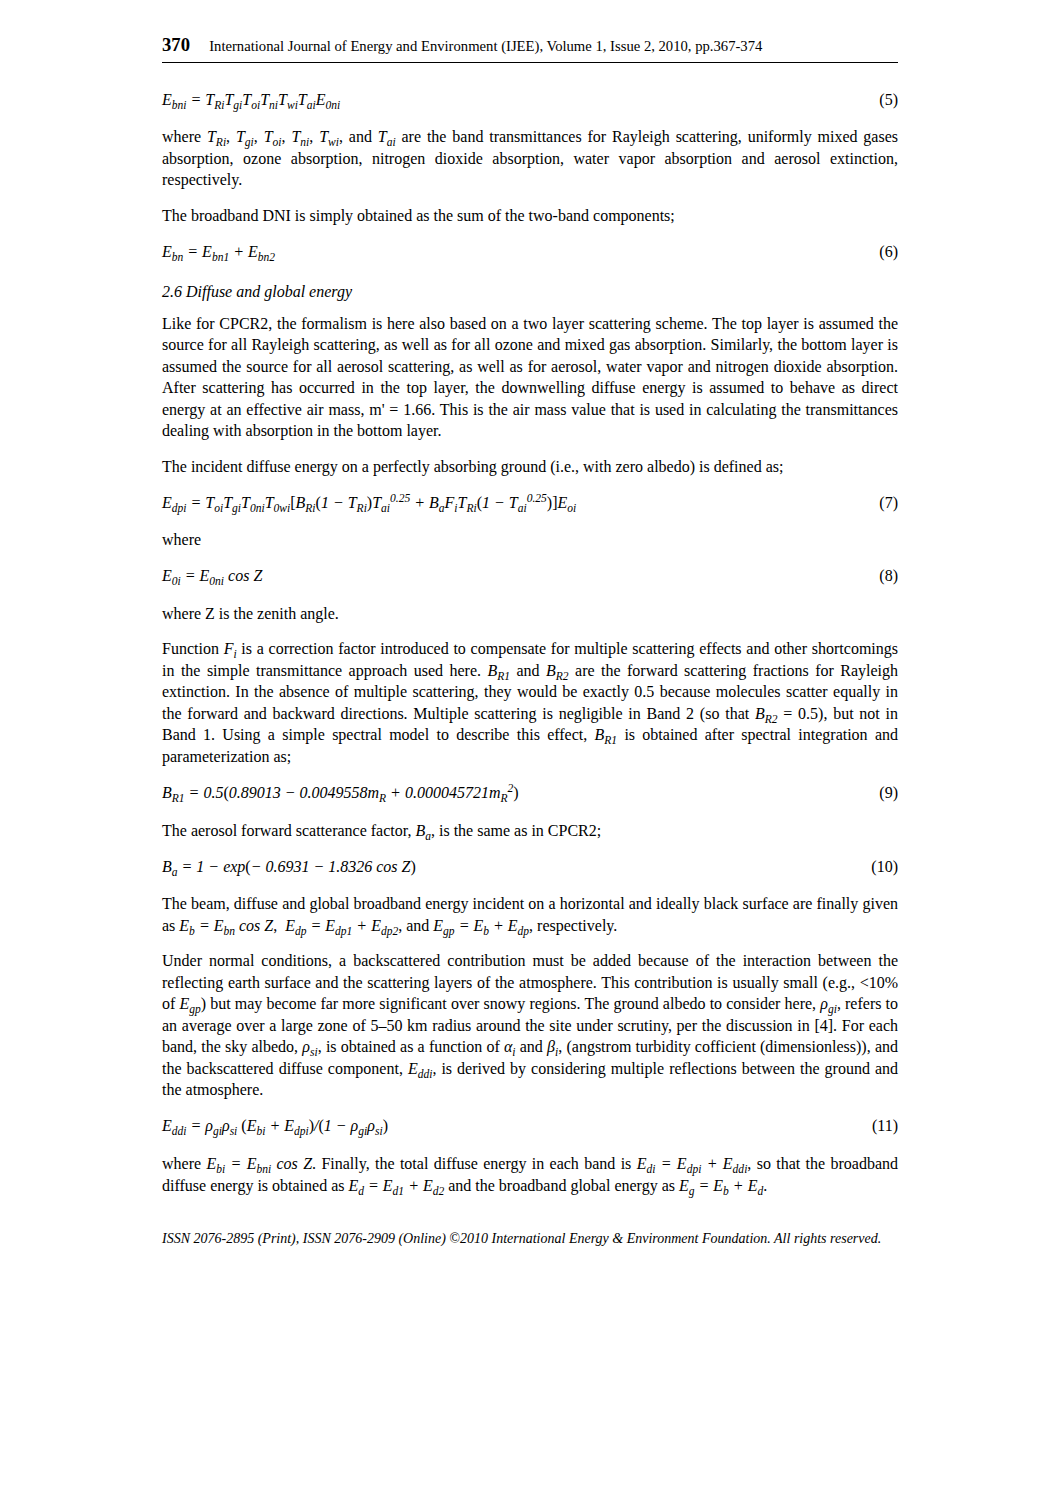370 International Journal of Energy and Environment (IJEE), Volume 1, Issue 2, 2010, pp.367-374
Ebni = TRiTgiToiTniTwiTaiE0ni
(5)
where TRi, Tgi, Toi, Tni, Twi, and Tai are the band transmittances for Rayleigh scattering, uniformly mixed gases absorption, ozone absorption, nitrogen dioxide absorption, water vapor absorption and aerosol extinction, respectively.
The broadband DNI is simply obtained as the sum of the two-band components;
Ebn = Ebn1 + Ebn2
(6)
2.6 Diffuse and global energy
Like for CPCR2, the formalism is here also based on a two layer scattering scheme. The top layer is assumed the source for all Rayleigh scattering, as well as for all ozone and mixed gas absorption. Similarly, the bottom layer is assumed the source for all aerosol scattering, as well as for aerosol, water vapor and nitrogen dioxide absorption. After scattering has occurred in the top layer, the downwelling diffuse energy is assumed to behave as direct energy at an effective air mass, m' = 1.66. This is the air mass value that is used in calculating the transmittances dealing with absorption in the bottom layer.
The incident diffuse energy on a perfectly absorbing ground (i.e., with zero albedo) is defined as;
Edpi = ToiTgiT0niT0wi[BRi(1 − TRi) Tai0.25 + BaFiTRi(1 − Tai0.25)] Eoi
(7)
where
E0i = E0ni cos Z
(8)
where Z is the zenith angle.
Function Fi is a correction factor introduced to compensate for multiple scattering effects and other shortcomings in the simple transmittance approach used here. BR1 and BR2 are the forward scattering fractions for Rayleigh extinction. In the absence of multiple scattering, they would be exactly 0.5 because molecules scatter equally in the forward and backward directions. Multiple scattering is negligible in Band 2 (so that BR2 = 0.5), but not in Band 1. Using a simple spectral model to describe this effect, BR1 is obtained after spectral integration and parameterization as;
BR1 = 0.5(0.89013 − 0.0049558mR + 0.000045721mR2)
(9)
The aerosol forward scatterance factor, Ba, is the same as in CPCR2;
Ba = 1 − exp(− 0.6931 − 1.8326 cos Z)
(10)
The beam, diffuse and global broadband energy incident on a horizontal and ideally black surface are finally given as Eb = Ebn cos Z, Edp = Edp1 + Edp2, and Egp = Eb + Edp, respectively.
Under normal conditions, a backscattered contribution must be added because of the interaction between the reflecting earth surface and the scattering layers of the atmosphere. This contribution is usually small (e.g., <10% of Egp) but may become far more significant over snowy regions. The ground albedo to consider here, ρgi, refers to an average over a large zone of 5–50 km radius around the site under scrutiny, per the discussion in [4]. For each band, the sky albedo, ρsi, is obtained as a function of αi and βi, (angstrom turbidity cofficient (dimensionless)), and the backscattered diffuse component, Eddi, is derived by considering multiple reflections between the ground and the atmosphere.
Eddi = ρgiρsi (Ebi + Edpi)/(1 − ρgiρsi)
(11)
where Ebi = Ebni cos Z. Finally, the total diffuse energy in each band is Edi = Edpi + Eddi, so that the broadband diffuse energy is obtained as Ed = Ed1 + Ed2 and the broadband global energy as Eg = Eb + Ed.
ISSN 2076-2895 (Print), ISSN 2076-2909 (Online) ©2010 International Energy & Environment Foundation. All rights reserved.